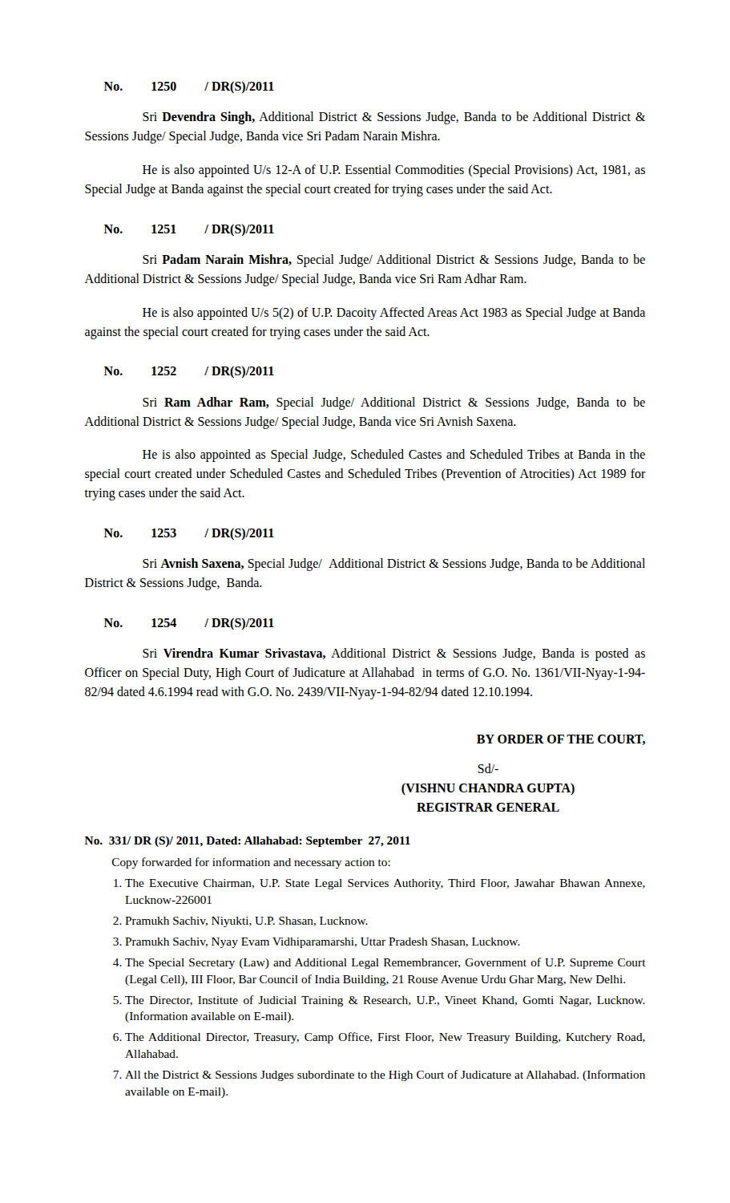No. 1250/ DR(S)/2011
Sri Devendra Singh, Additional District & Sessions Judge, Banda to be Additional District & Sessions Judge/ Special Judge, Banda vice Sri Padam Narain Mishra.
He is also appointed U/s 12-A of U.P. Essential Commodities (Special Provisions) Act, 1981, as Special Judge at Banda against the special court created for trying cases under the said Act.
No. 1251/ DR(S)/2011
Sri Padam Narain Mishra, Special Judge/ Additional District & Sessions Judge, Banda to be Additional District & Sessions Judge/ Special Judge, Banda vice Sri Ram Adhar Ram.
He is also appointed U/s 5(2) of U.P. Dacoity Affected Areas Act 1983 as Special Judge at Banda against the special court created for trying cases under the said Act.
No. 1252/ DR(S)/2011
Sri Ram Adhar Ram, Special Judge/ Additional District & Sessions Judge, Banda to be Additional District & Sessions Judge/ Special Judge, Banda vice Sri Avnish Saxena.
He is also appointed as Special Judge, Scheduled Castes and Scheduled Tribes at Banda in the special court created under Scheduled Castes and Scheduled Tribes (Prevention of Atrocities) Act 1989 for trying cases under the said Act.
No. 1253/ DR(S)/2011
Sri Avnish Saxena, Special Judge/ Additional District & Sessions Judge, Banda to be Additional District & Sessions Judge, Banda.
No. 1254/ DR(S)/2011
Sri Virendra Kumar Srivastava, Additional District & Sessions Judge, Banda is posted as Officer on Special Duty, High Court of Judicature at Allahabad in terms of G.O. No. 1361/VII-Nyay-1-94-82/94 dated 4.6.1994 read with G.O. No. 2439/VII-Nyay-1-94-82/94 dated 12.10.1994.
BY ORDER OF THE COURT,
Sd/-
(VISHNU CHANDRA GUPTA)
REGISTRAR GENERAL
No. 331/ DR (S)/ 2011, Dated: Allahabad: September 27, 2011
Copy forwarded for information and necessary action to:
The Executive Chairman, U.P. State Legal Services Authority, Third Floor, Jawahar Bhawan Annexe, Lucknow-226001
Pramukh Sachiv, Niyukti, U.P. Shasan, Lucknow.
Pramukh Sachiv, Nyay Evam Vidhiparamarshi, Uttar Pradesh Shasan, Lucknow.
The Special Secretary (Law) and Additional Legal Remembrancer, Government of U.P. Supreme Court (Legal Cell), III Floor, Bar Council of India Building, 21 Rouse Avenue Urdu Ghar Marg, New Delhi.
The Director, Institute of Judicial Training & Research, U.P., Vineet Khand, Gomti Nagar, Lucknow. (Information available on E-mail).
The Additional Director, Treasury, Camp Office, First Floor, New Treasury Building, Kutchery Road, Allahabad.
All the District & Sessions Judges subordinate to the High Court of Judicature at Allahabad. (Information available on E-mail).